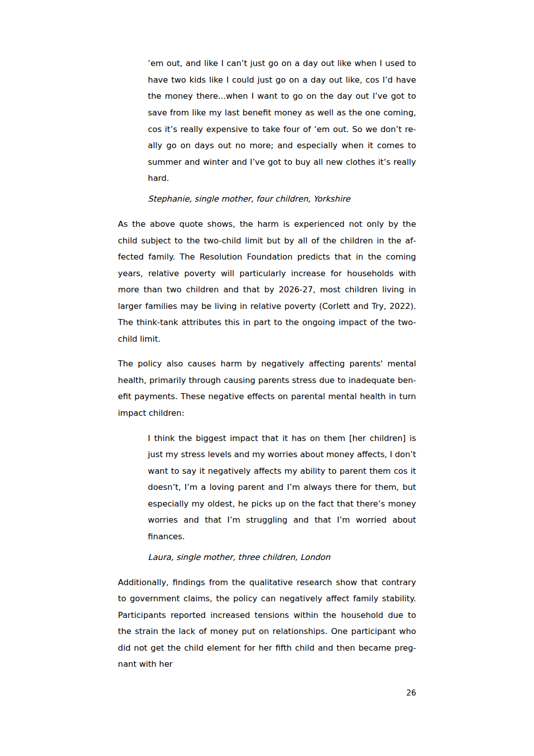‘em out, and like I can’t just go on a day out like when I used to have two kids like I could just go on a day out like, cos I’d have the money there...when I want to go on the day out I’ve got to save from like my last benefit money as well as the one coming, cos it’s really expensive to take four of ‘em out. So we don’t really go on days out no more; and especially when it comes to summer and winter and I’ve got to buy all new clothes it’s really hard.
Stephanie, single mother, four children, Yorkshire
As the above quote shows, the harm is experienced not only by the child subject to the two-child limit but by all of the children in the affected family. The Resolution Foundation predicts that in the coming years, relative poverty will particularly increase for households with more than two children and that by 2026-27, most children living in larger families may be living in relative poverty (Corlett and Try, 2022). The think-tank attributes this in part to the ongoing impact of the two-child limit.
The policy also causes harm by negatively affecting parents' mental health, primarily through causing parents stress due to inadequate benefit payments. These negative effects on parental mental health in turn impact children:
I think the biggest impact that it has on them [her children] is just my stress levels and my worries about money affects, I don’t want to say it negatively affects my ability to parent them cos it doesn’t, I’m a loving parent and I’m always there for them, but especially my oldest, he picks up on the fact that there’s money worries and that I’m struggling and that I’m worried about finances.
Laura, single mother, three children, London
Additionally, findings from the qualitative research show that contrary to government claims, the policy can negatively affect family stability. Participants reported increased tensions within the household due to the strain the lack of money put on relationships. One participant who did not get the child element for her fifth child and then became pregnant with her
26